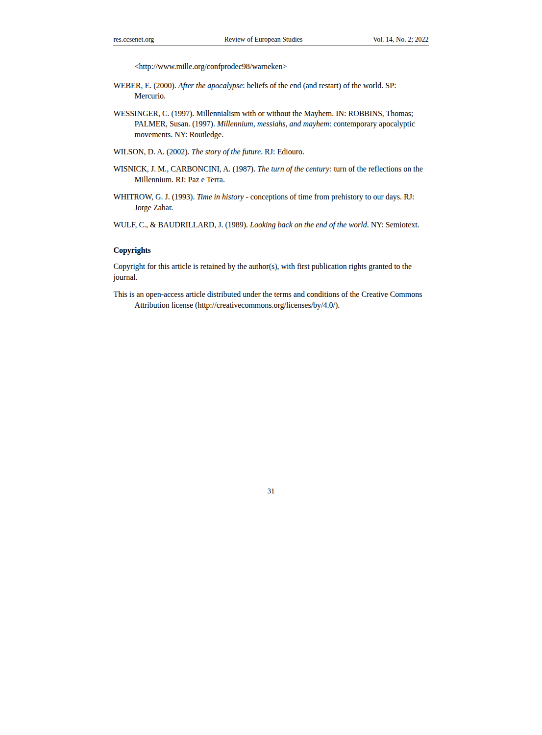res.ccsenet.org Review of European Studies Vol. 14, No. 2; 2022
<http://www.mille.org/confprodec98/warneken>
WEBER, E. (2000). After the apocalypse: beliefs of the end (and restart) of the world. SP: Mercurio.
WESSINGER, C. (1997). Millennialism with or without the Mayhem. IN: ROBBINS, Thomas; PALMER, Susan. (1997). Millennium, messiahs, and mayhem: contemporary apocalyptic movements. NY: Routledge.
WILSON, D. A. (2002). The story of the future. RJ: Ediouro.
WISNICK, J. M., CARBONCINI, A. (1987). The turn of the century: turn of the reflections on the Millennium. RJ: Paz e Terra.
WHITROW, G. J. (1993). Time in history - conceptions of time from prehistory to our days. RJ: Jorge Zahar.
WULF, C., & BAUDRILLARD, J. (1989). Looking back on the end of the world. NY: Semiotext.
Copyrights
Copyright for this article is retained by the author(s), with first publication rights granted to the journal.
This is an open-access article distributed under the terms and conditions of the Creative Commons Attribution license (http://creativecommons.org/licenses/by/4.0/).
31